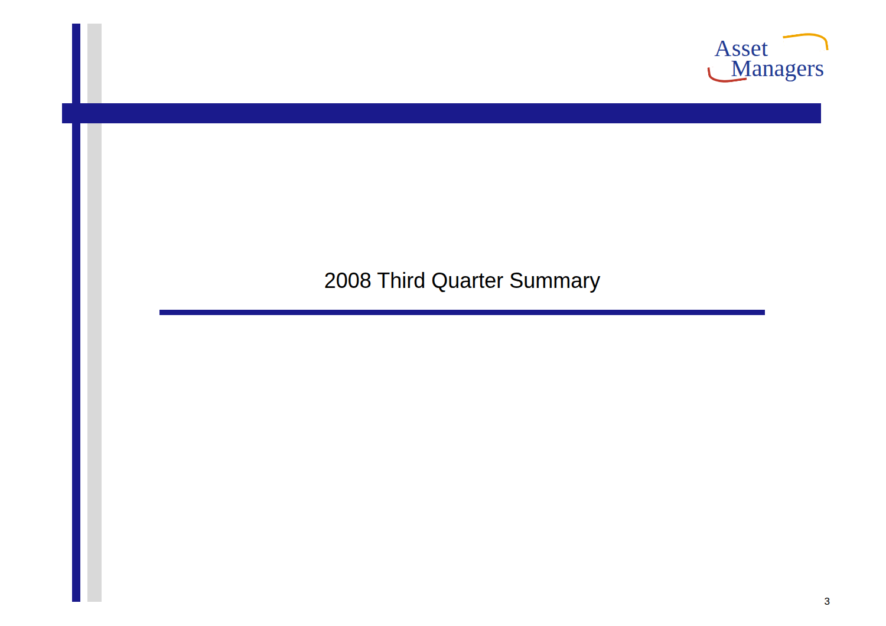Asset Managers
2008 Third Quarter Summary
3